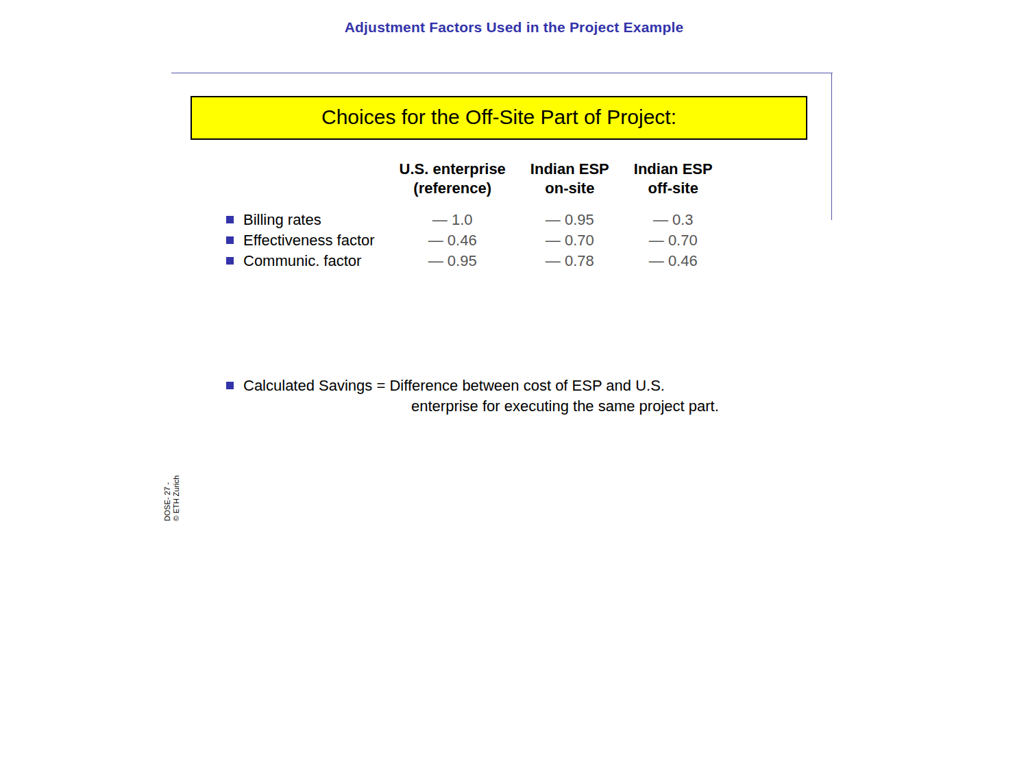Adjustment Factors Used in the Project Example
Choices for the Off-Site Part of Project:
| | U.S. enterprise (reference) | Indian ESP on-site | Indian ESP off-site |
| --- | --- | --- | --- |
| Billing rates | — 1.0 | — 0.95 | — 0.3 |
| Effectiveness factor | — 0.46 | — 0.70 | — 0.70 |
| Communic. factor | — 0.95 | — 0.78 | — 0.46 |
Calculated Savings = Difference between cost of ESP and U.S. enterprise for executing the same project part.
DOSE- 27 -
© ETH Zurich